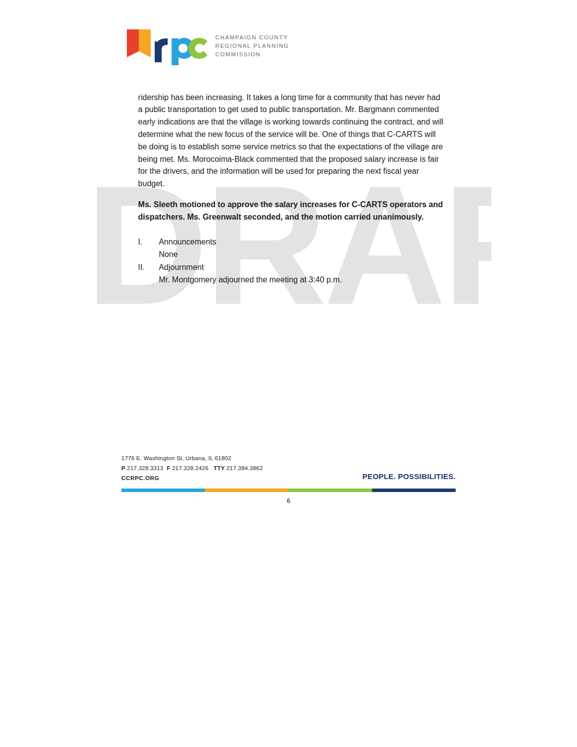Champaign County
Regional Planning
Commission
DRAFT
ridership has been increasing. It takes a long time for a community that has never had a public transportation to get used to public transportation. Mr. Bargmann commented early indications are that the village is working towards continuing the contract, and will determine what the new focus of the service will be. One of things that C-CARTS will be doing is to establish some service metrics so that the expectations of the village are being met. Ms. Morocoima-Black commented that the proposed salary increase is fair for the drivers, and the information will be used for preparing the next fiscal year budget.
Ms. Sleeth motioned to approve the salary increases for C-CARTS operators and dispatchers. Ms. Greenwalt seconded, and the motion carried unanimously.
I. Announcements None
II. Adjournment Mr. Montgomery adjourned the meeting at 3:40 p.m.
1776 E. Washington St, Urbana, IL 61802
P 217.328.3313 F 217.328.2426 TTY 217.384.3862
CCRPC.ORG
PEOPLE. POSSIBILITIES.
6